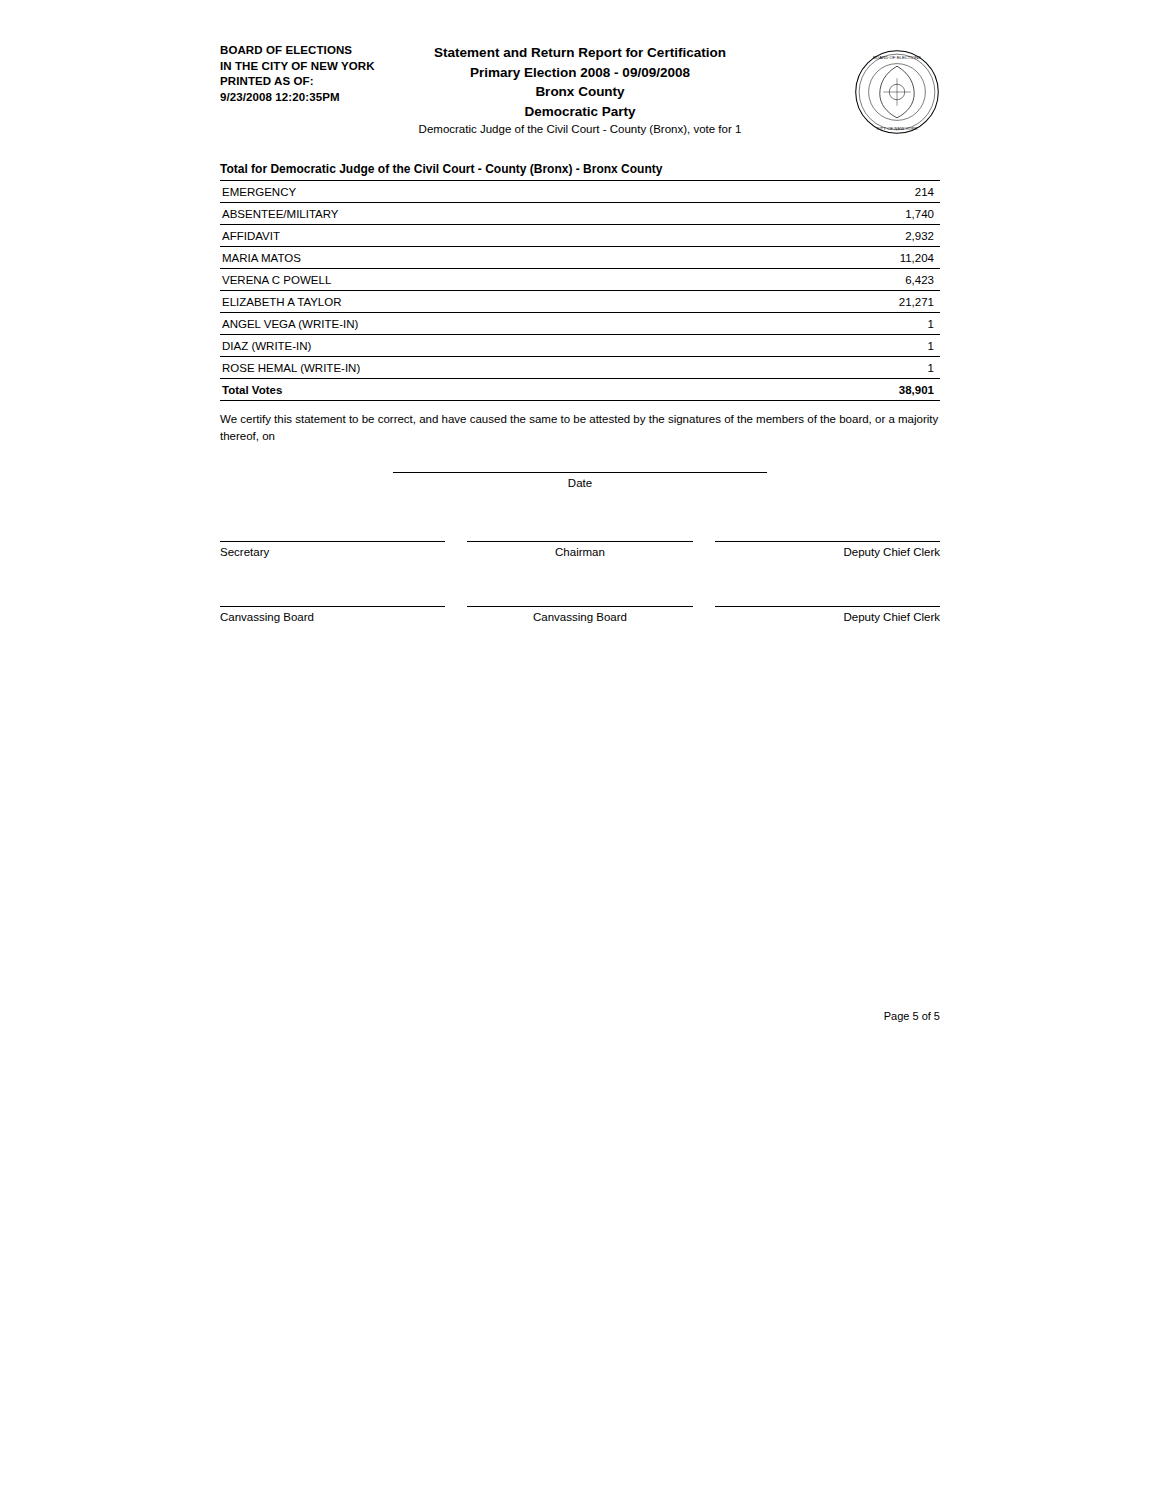BOARD OF ELECTIONS
IN THE CITY OF NEW YORK
PRINTED AS OF:
9/23/2008 12:20:35PM
BOARD OF ELECTIONS CITY OF NEW YORK
Statement and Return Report for Certification
Primary Election 2008 - 09/09/2008
Bronx County
Democratic Party
Democratic Judge of the Civil Court - County (Bronx), vote for 1
Total for Democratic Judge of the Civil Court - County (Bronx) - Bronx County
| EMERGENCY | 214 |
| ABSENTEE/MILITARY | 1,740 |
| AFFIDAVIT | 2,932 |
| MARIA MATOS | 11,204 |
| VERENA C POWELL | 6,423 |
| ELIZABETH A TAYLOR | 21,271 |
| ANGEL VEGA (WRITE-IN) | 1 |
| DIAZ (WRITE-IN) | 1 |
| ROSE HEMAL (WRITE-IN) | 1 |
| Total Votes | 38,901 |
We certify this statement to be correct, and have caused the same to be attested by the signatures of the members of the board, or a majority thereof, on
Date
Secretary
Chairman
Deputy Chief Clerk
Canvassing Board
Canvassing Board
Deputy Chief Clerk
Page 5 of 5